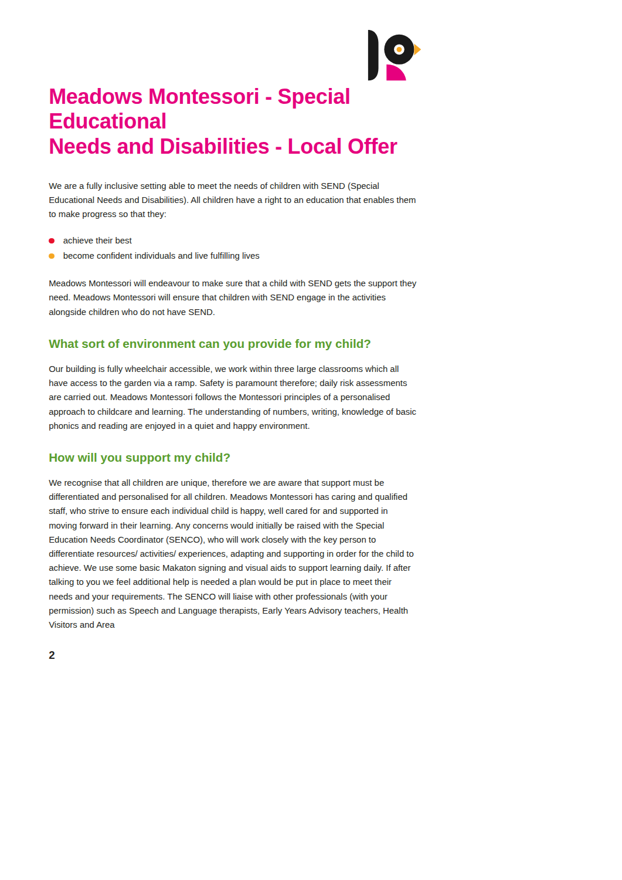Meadows Montessori - Special Educational
Needs and Disabilities - Local Offer
We are a fully inclusive setting able to meet the needs of children with SEND (Special Educational Needs and Disabilities). All children have a right to an education that enables them to make progress so that they:
achieve their best
become confident individuals and live fulfilling lives
Meadows Montessori will endeavour to make sure that a child with SEND gets the support they need. Meadows Montessori will ensure that children with SEND engage in the activities alongside children who do not have SEND.
What sort of environment can you provide for my child?
Our building is fully wheelchair accessible, we work within three large classrooms which all have access to the garden via a ramp. Safety is paramount therefore; daily risk assessments are carried out. Meadows Montessori follows the Montessori principles of a personalised approach to childcare and learning. The understanding of numbers, writing, knowledge of basic phonics and reading are enjoyed in a quiet and happy environment.
How will you support my child?
We recognise that all children are unique, therefore we are aware that support must be differentiated and personalised for all children. Meadows Montessori has caring and qualified staff, who strive to ensure each individual child is happy, well cared for and supported in moving forward in their learning. Any concerns would initially be raised with the Special Education Needs Coordinator (SENCO), who will work closely with the key person to differentiate resources/ activities/ experiences, adapting and supporting in order for the child to achieve. We use some basic Makaton signing and visual aids to support learning daily. If after talking to you we feel additional help is needed a plan would be put in place to meet their needs and your requirements. The SENCO will liaise with other professionals (with your permission) such as Speech and Language therapists, Early Years Advisory teachers, Health Visitors and Area
2